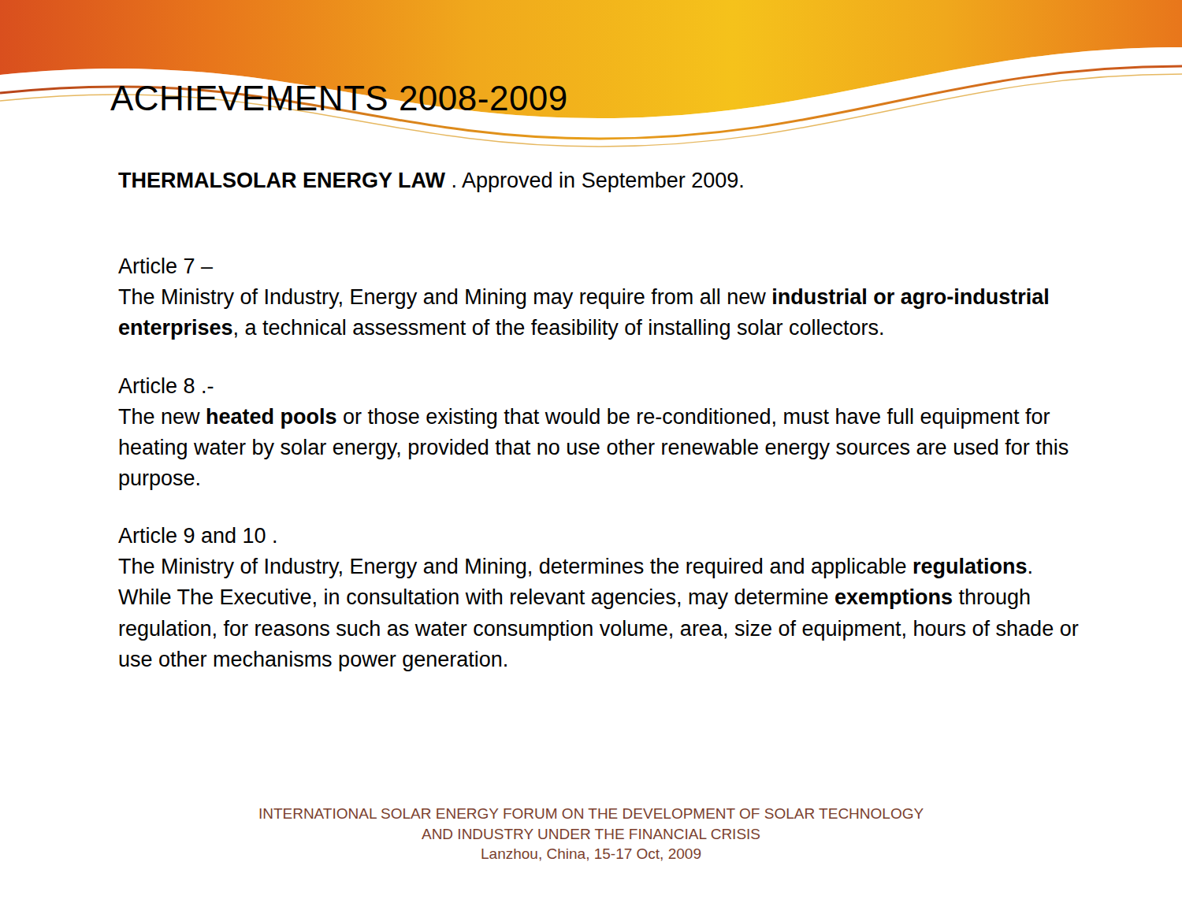ACHIEVEMENTS 2008-2009
THERMALSOLAR ENERGY LAW . Approved in September 2009.
Article 7 –
The Ministry of Industry, Energy and Mining may require from all new industrial or agro-industrial enterprises, a technical assessment of the feasibility of installing solar collectors.
Article 8 .-
The new heated pools or those existing that would be re-conditioned, must have full equipment for heating water by solar energy, provided that no use other renewable energy sources are used for this purpose.
Article 9 and 10 .
The Ministry of Industry, Energy and Mining, determines the required and applicable regulations. While The Executive, in consultation with relevant agencies, may determine exemptions through regulation, for reasons such as water consumption volume, area, size of equipment, hours of shade or use other mechanisms power generation.
INTERNATIONAL SOLAR ENERGY FORUM ON THE DEVELOPMENT OF SOLAR TECHNOLOGY
AND INDUSTRY UNDER THE FINANCIAL CRISIS
Lanzhou, China, 15-17 Oct, 2009